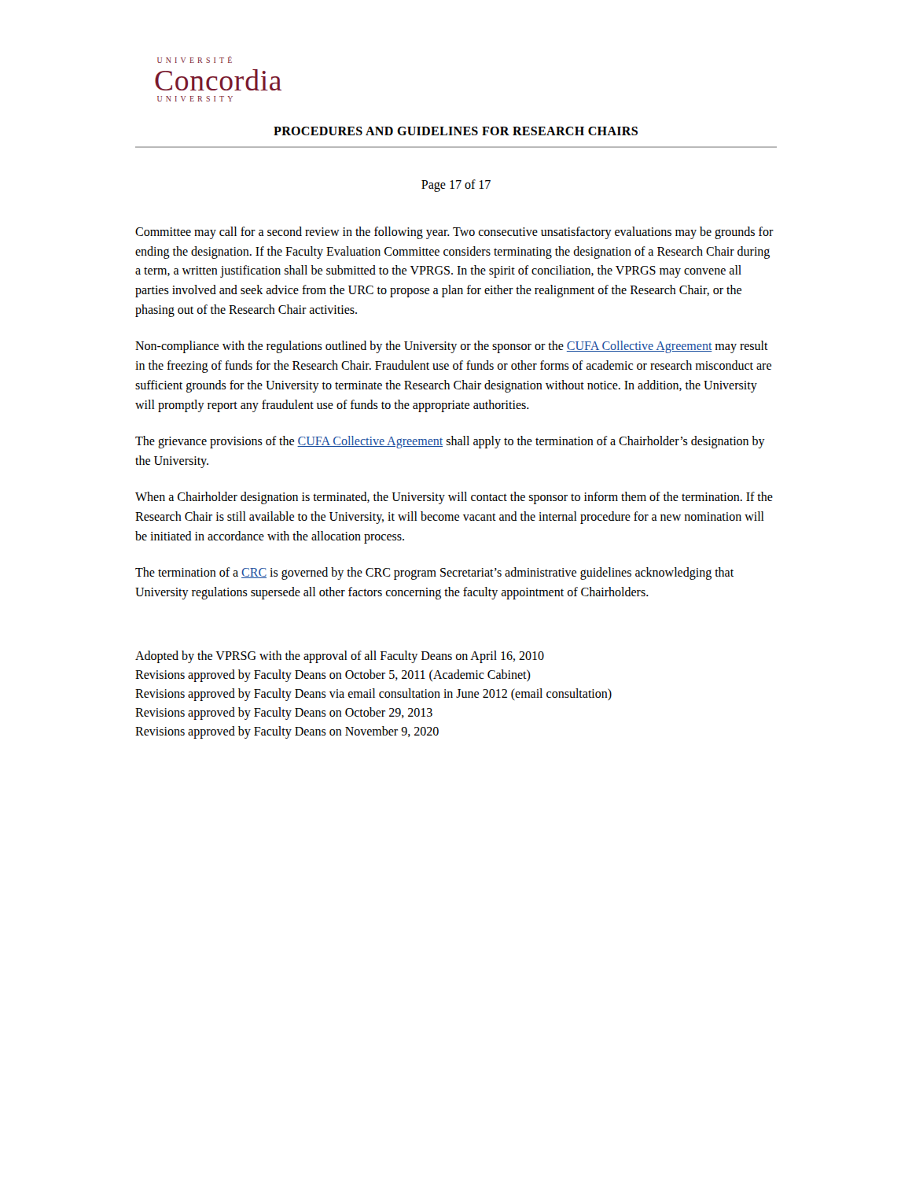UNIVERSITÉ
Concordia
UNIVERSITY
Procedures and Guidelines for Research Chairs
Page 17 of 17
Committee may call for a second review in the following year. Two consecutive unsatisfactory evaluations may be grounds for ending the designation. If the Faculty Evaluation Committee considers terminating the designation of a Research Chair during a term, a written justification shall be submitted to the VPRGS. In the spirit of conciliation, the VPRGS may convene all parties involved and seek advice from the URC to propose a plan for either the realignment of the Research Chair, or the phasing out of the Research Chair activities.
Non-compliance with the regulations outlined by the University or the sponsor or the CUFA Collective Agreement may result in the freezing of funds for the Research Chair. Fraudulent use of funds or other forms of academic or research misconduct are sufficient grounds for the University to terminate the Research Chair designation without notice. In addition, the University will promptly report any fraudulent use of funds to the appropriate authorities.
The grievance provisions of the CUFA Collective Agreement shall apply to the termination of a Chairholder’s designation by the University.
When a Chairholder designation is terminated, the University will contact the sponsor to inform them of the termination. If the Research Chair is still available to the University, it will become vacant and the internal procedure for a new nomination will be initiated in accordance with the allocation process.
The termination of a CRC is governed by the CRC program Secretariat’s administrative guidelines acknowledging that University regulations supersede all other factors concerning the faculty appointment of Chairholders.
Adopted by the VPRSG with the approval of all Faculty Deans on April 16, 2010
Revisions approved by Faculty Deans on October 5, 2011 (Academic Cabinet)
Revisions approved by Faculty Deans via email consultation in June 2012 (email consultation)
Revisions approved by Faculty Deans on October 29, 2013
Revisions approved by Faculty Deans on November 9, 2020